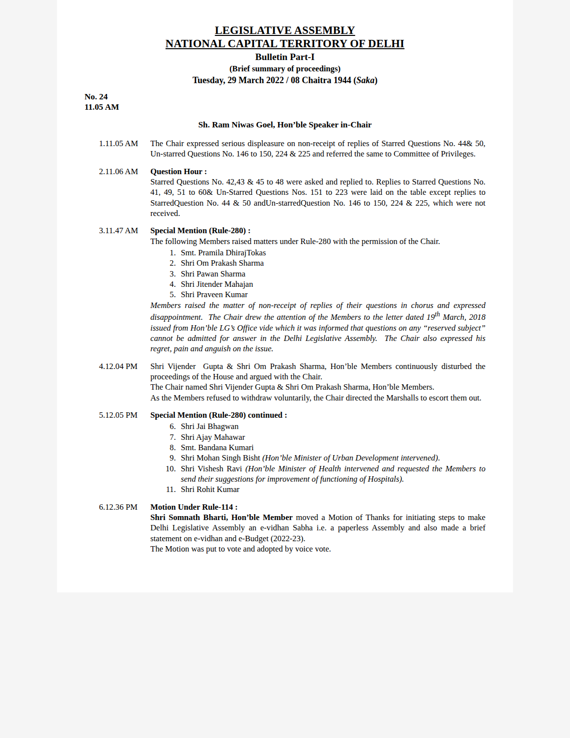LEGISLATIVE ASSEMBLY
NATIONAL CAPITAL TERRITORY OF DELHI
Bulletin Part-I
(Brief summary of proceedings)
Tuesday, 29 March 2022 / 08 Chaitra 1944 (Saka)
No. 24
11.05 AM
Sh. Ram Niwas Goel, Hon’ble Speaker in-Chair
| 1. | 11.05 AM | The Chair expressed serious displeasure on non-receipt of replies of Starred Questions No. 44& 50, Un-starred Questions No. 146 to 150, 224 & 225 and referred the same to Committee of Privileges. |
| 2. | 11.06 AM | Question Hour : Starred Questions No. 42,43 & 45 to 48 were asked and replied to. Replies to Starred Questions No. 41, 49, 51 to 60& Un-Starred Questions Nos. 151 to 223 were laid on the table except replies to StarredQuestion No. 44 & 50 andUn-starredQuestion No. 146 to 150, 224 & 225, which were not received. |
| 3. | 11.47 AM | Special Mention (Rule-280) : The following Members raised matters under Rule-280 with the permission of the Chair. Smt. Pramila DhirajTokas Shri Om Prakash Sharma Shri Pawan Sharma Shri Jitender Mahajan Shri Praveen Kumar Members raised the matter of non-receipt of replies of their questions in chorus and expressed disappointment. The Chair drew the attention of the Members to the letter dated 19 th March, 2018 issued from Hon’ble LG’s Office vide which it was informed that questions on any “reserved subject” cannot be admitted for answer in the Delhi Legislative Assembly. The Chair also expressed his regret, pain and anguish on the issue. |
| 4. | 12.04 PM | Shri Vijender Gupta & Shri Om Prakash Sharma, Hon’ble Members continuously disturbed the proceedings of the House and argued with the Chair. The Chair named Shri Vijender Gupta & Shri Om Prakash Sharma, Hon’ble Members. As the Members refused to withdraw voluntarily, the Chair directed the Marshalls to escort them out. |
| 5. | 12.05 PM | Special Mention (Rule-280) continued : Shri Jai Bhagwan Shri Ajay Mahawar Smt. Bandana Kumari Shri Mohan Singh Bisht (Hon’ble Minister of Urban Development intervened) . Shri Vishesh Ravi (Hon’ble Minister of Health intervened and requested the Members to send their suggestions for improvement of functioning of Hospitals). Shri Rohit Kumar |
| 6. | 12.36 PM | Motion Under Rule-114 : Shri Somnath Bharti, Hon’ble Member moved a Motion of Thanks for initiating steps to make Delhi Legislative Assembly an e-vidhan Sabha i.e. a paperless Assembly and also made a brief statement on e-vidhan and e-Budget (2022-23). The Motion was put to vote and adopted by voice vote. |